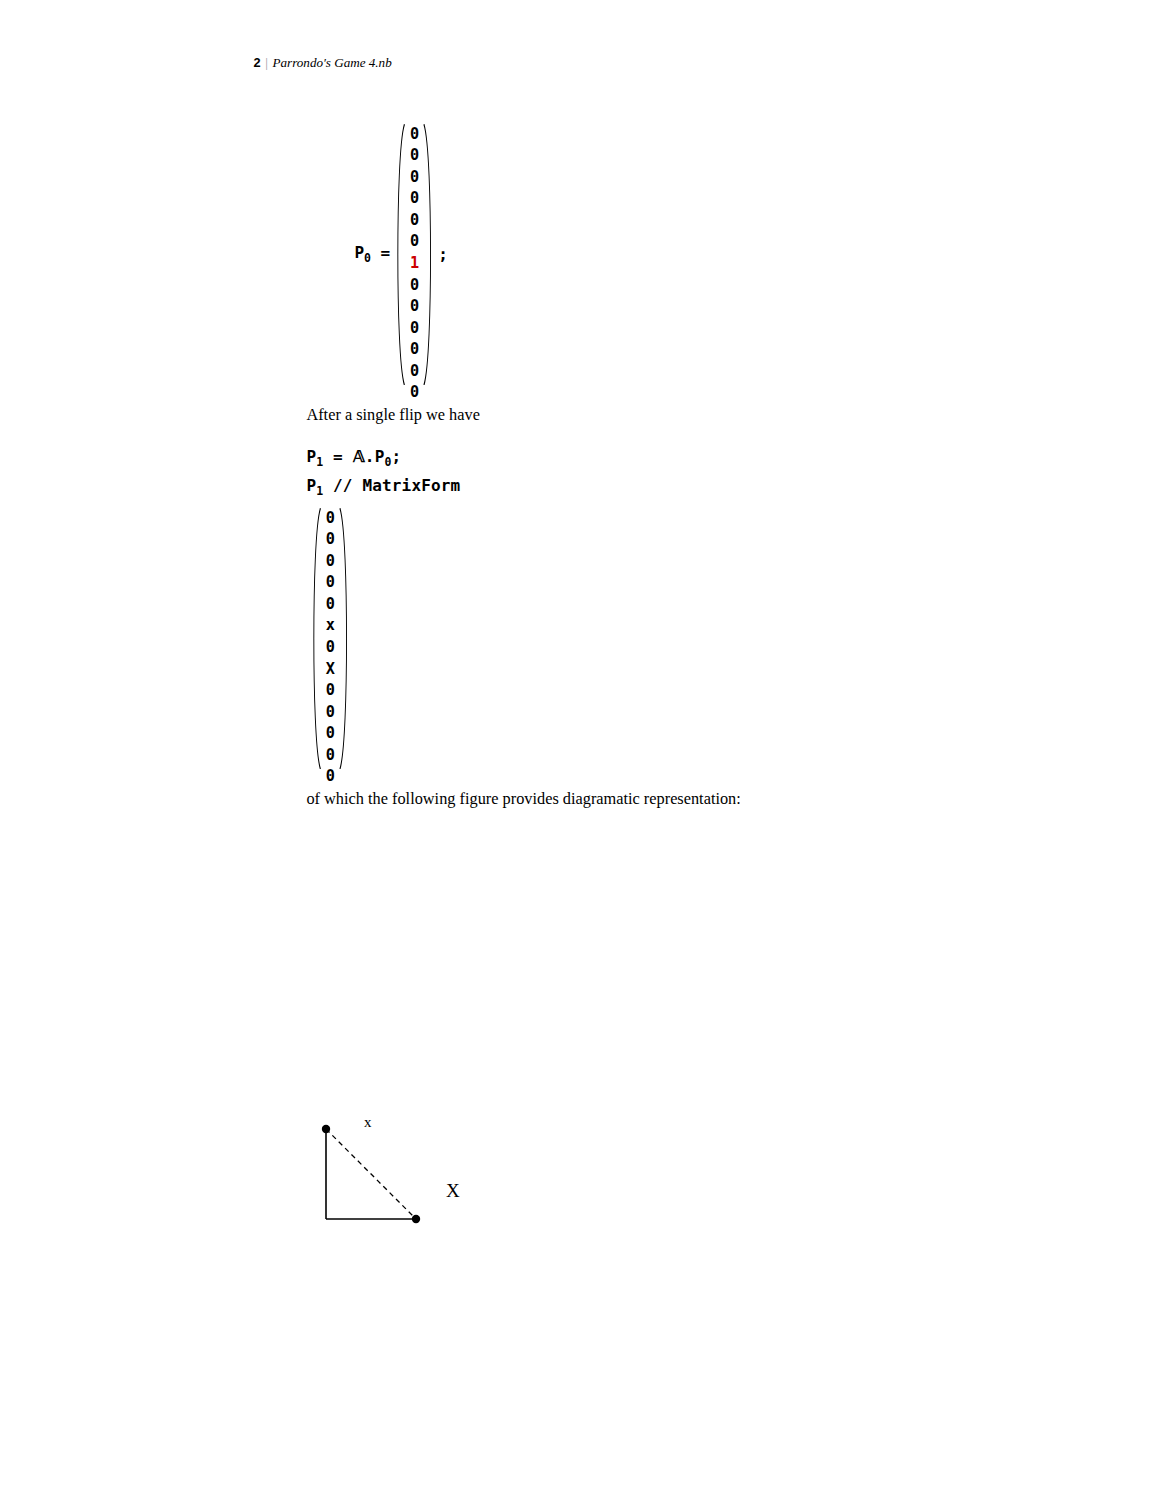2|Parrondo's Game 4.nb
P0 = 0 0 0 0 0 0 1 0 0 0 0 0 0 ;
After a single flip we have
P1 = 𝔸.P0;
P1 // MatrixForm
0 0 0 0 0 x 0 X 0 0 0 0 0
of which the following figure provides diagramatic representation:
x X